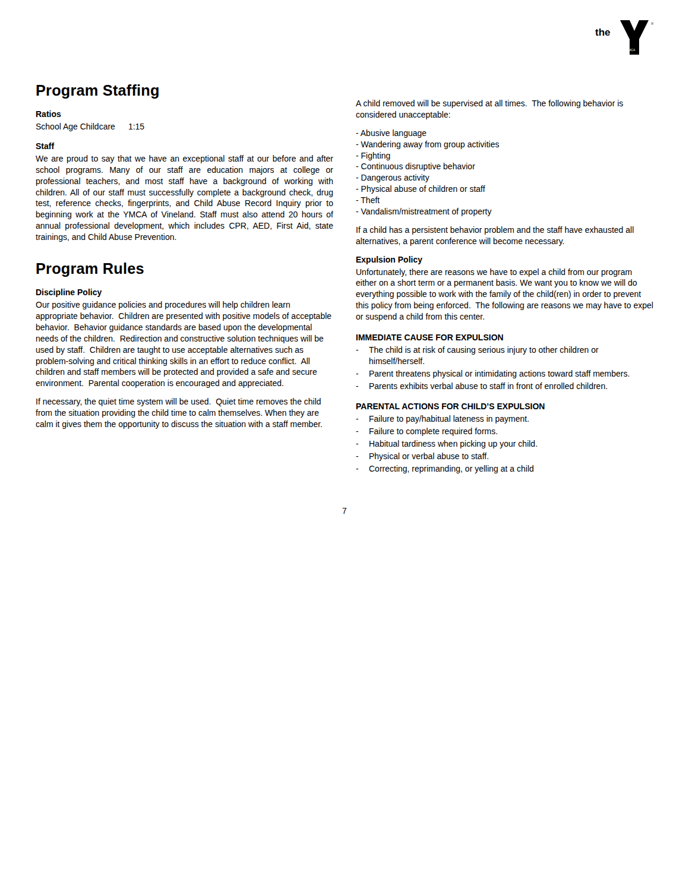the YMCA ®
Program Staffing
Ratios
School Age Childcare 1:15
Staff
We are proud to say that we have an exceptional staff at our before and after school programs. Many of our staff are education majors at college or professional teachers, and most staff have a background of working with children. All of our staff must successfully complete a background check, drug test, reference checks, fingerprints, and Child Abuse Record Inquiry prior to beginning work at the YMCA of Vineland. Staff must also attend 20 hours of annual professional development, which includes CPR, AED, First Aid, state trainings, and Child Abuse Prevention.
Program Rules
Discipline Policy
Our positive guidance policies and procedures will help children learn appropriate behavior. Children are presented with positive models of acceptable behavior. Behavior guidance standards are based upon the developmental needs of the children. Redirection and constructive solution techniques will be used by staff. Children are taught to use acceptable alternatives such as problem-solving and critical thinking skills in an effort to reduce conflict. All children and staff members will be protected and provided a safe and secure environment. Parental cooperation is encouraged and appreciated.
If necessary, the quiet time system will be used. Quiet time removes the child from the situation providing the child time to calm themselves. When they are calm it gives them the opportunity to discuss the situation with a staff member.
A child removed will be supervised at all times. The following behavior is considered unacceptable:
Abusive language
Wandering away from group activities
Fighting
Continuous disruptive behavior
Dangerous activity
Physical abuse of children or staff
Theft
Vandalism/mistreatment of property
If a child has a persistent behavior problem and the staff have exhausted all alternatives, a parent conference will become necessary.
Expulsion Policy
Unfortunately, there are reasons we have to expel a child from our program either on a short term or a permanent basis. We want you to know we will do everything possible to work with the family of the child(ren) in order to prevent this policy from being enforced. The following are reasons we may have to expel or suspend a child from this center.
Immediate Cause for Expulsion
The child is at risk of causing serious injury to other children or himself/herself.
Parent threatens physical or intimidating actions toward staff members.
Parents exhibits verbal abuse to staff in front of enrolled children.
Parental Actions for Child’s Expulsion
Failure to pay/habitual lateness in payment.
Failure to complete required forms.
Habitual tardiness when picking up your child.
Physical or verbal abuse to staff.
Correcting, reprimanding, or yelling at a child
7